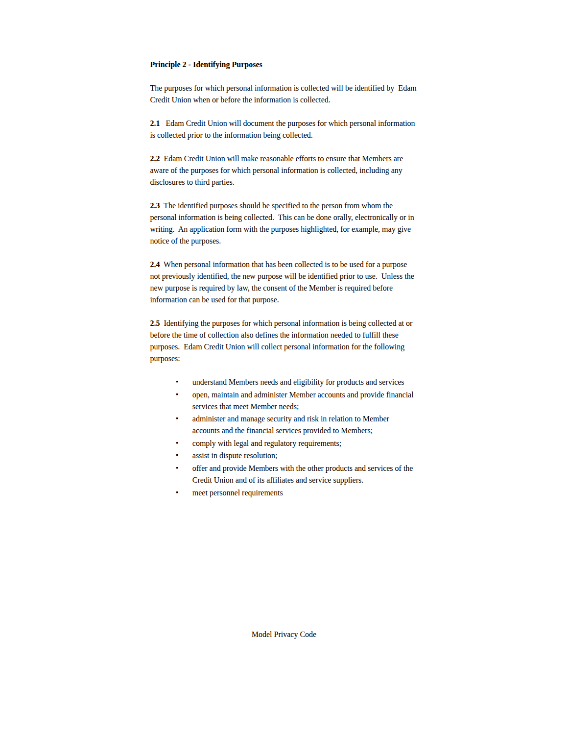Principle 2 - Identifying Purposes
The purposes for which personal information is collected will be identified by Edam Credit Union when or before the information is collected.
2.1 Edam Credit Union will document the purposes for which personal information is collected prior to the information being collected.
2.2 Edam Credit Union will make reasonable efforts to ensure that Members are aware of the purposes for which personal information is collected, including any disclosures to third parties.
2.3 The identified purposes should be specified to the person from whom the personal information is being collected. This can be done orally, electronically or in writing. An application form with the purposes highlighted, for example, may give notice of the purposes.
2.4 When personal information that has been collected is to be used for a purpose not previously identified, the new purpose will be identified prior to use. Unless the new purpose is required by law, the consent of the Member is required before information can be used for that purpose.
2.5 Identifying the purposes for which personal information is being collected at or before the time of collection also defines the information needed to fulfill these purposes. Edam Credit Union will collect personal information for the following purposes:
understand Members needs and eligibility for products and services
open, maintain and administer Member accounts and provide financial services that meet Member needs;
administer and manage security and risk in relation to Member accounts and the financial services provided to Members;
comply with legal and regulatory requirements;
assist in dispute resolution;
offer and provide Members with the other products and services of the Credit Union and of its affiliates and service suppliers.
meet personnel requirements
Model Privacy Code